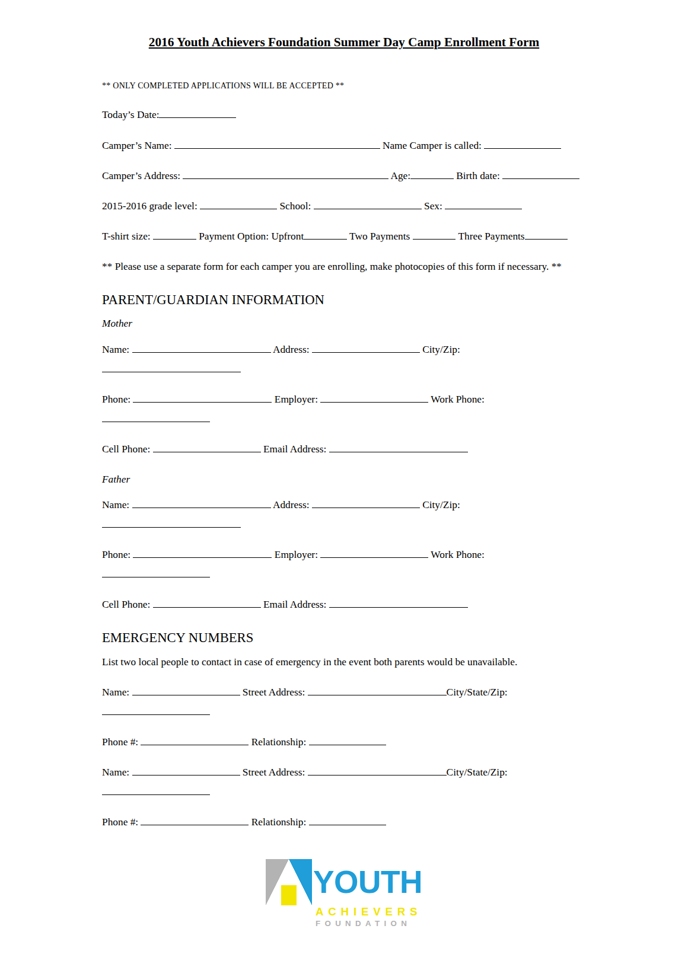2016 Youth Achievers Foundation Summer Day Camp Enrollment Form
** ONLY COMPLETED APPLICATIONS WILL BE ACCEPTED **
Today’s Date:
Camper’s Name: Name Camper is called:
Camper’s Address: Age: Birth date:
2015-2016 grade level: School: Sex:
T-shirt size: Payment Option: Upfront Two Payments Three Payments
** Please use a separate form for each camper you are enrolling, make photocopies of this form if necessary. **
PARENT/GUARDIAN INFORMATION
Mother
Name: Address: City/Zip:
Phone: Employer: Work Phone:
Cell Phone: Email Address:
Father
Name: Address: City/Zip:
Phone: Employer: Work Phone:
Cell Phone: Email Address:
EMERGENCY NUMBERS
List two local people to contact in case of emergency in the event both parents would be unavailable.
Name: Street Address: City/State/Zip:
Phone #: Relationship:
Name: Street Address: City/State/Zip:
Phone #: Relationship:
YOUTH
ACHIEVERS
FOUNDATION